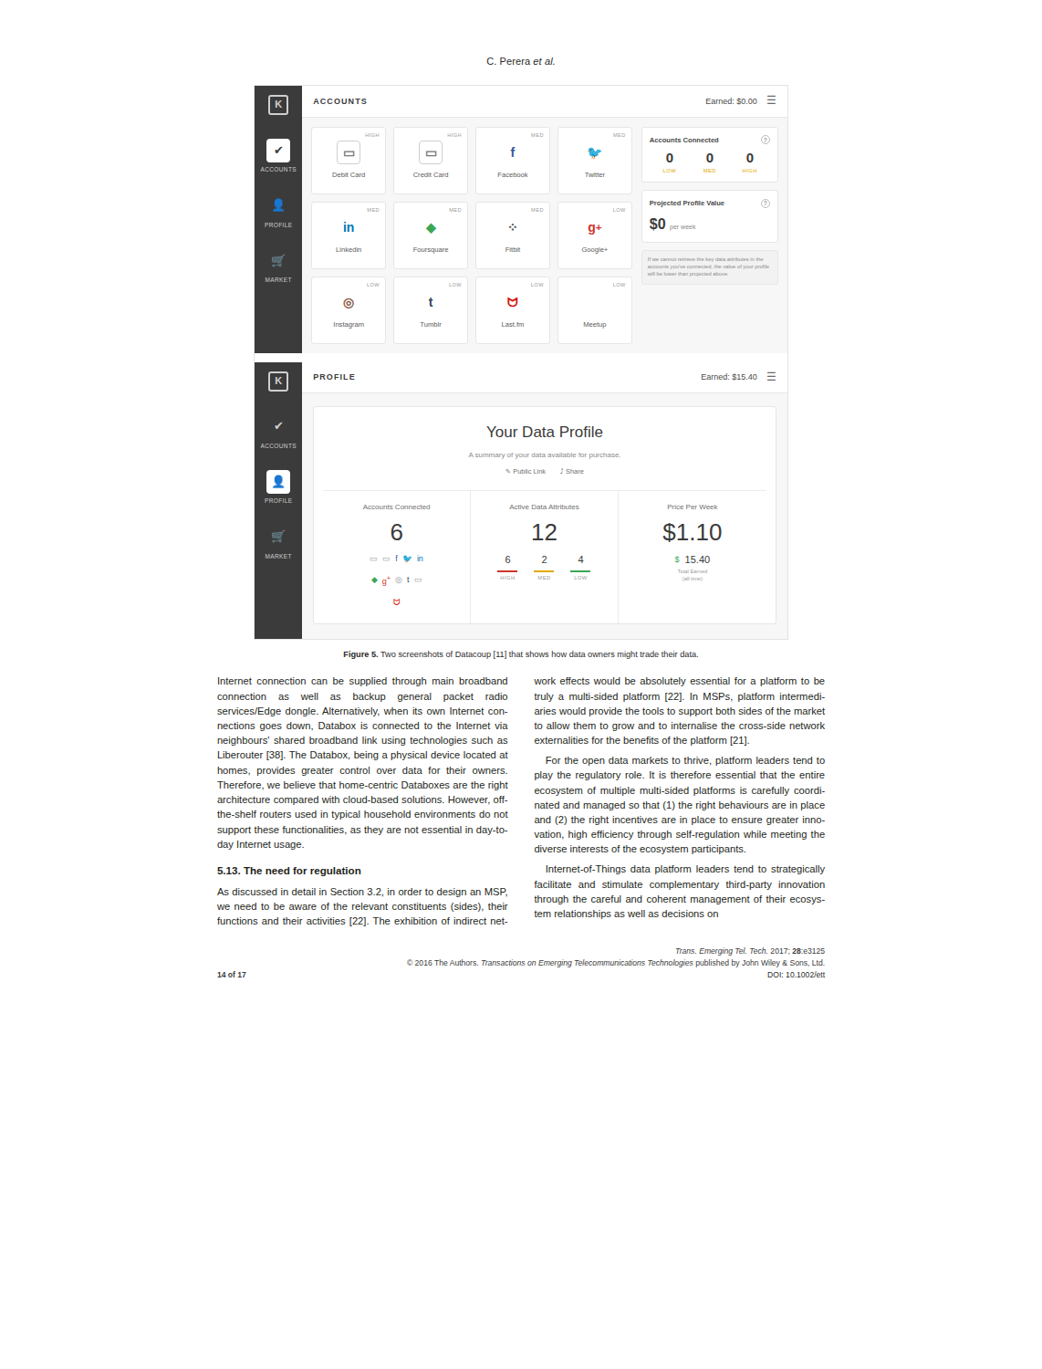C. Perera et al.
K
✔
ACCOUNTS
👤
PROFILE
🛒
MARKET
ACCOUNTS
Earned: $0.00 ☰
HIGH▭Debit Card
HIGH▭Credit Card
MED fFacebook
MED🐦Twitter
MED in Linkedin
MED◆Foursquare
MED⁘Fitbit
LOW g+Google+
LOW◎Instagram
LOW tTumblr
LOW ᗢLast.fm
LOW meetup Meetup
Accounts Connected ?
0
LOW
0
MED
0
HIGH
Projected Profile Value ?
$0 per week
If we cannot retrieve the key data attributes in the accounts you've connected, the value of your profile will be lower than projected above.
K
✔
ACCOUNTS
👤
PROFILE
🛒
MARKET
PROFILE
Earned: $15.40 ☰
Your Data Profile
A summary of your data available for purchase.
✎ Public Link⤴ Share
Accounts Connected
6
▭▭f🐦in
◆g+◎t▭
ᗢ
Active Data Attributes
12
6
HIGH
2
MED
4
LOW
Price Per Week
$1.10
$ 15.40
Total Earned
(all time)
Figure 5. Two screenshots of Datacoup [11] that shows how data owners might trade their data.
Internet connection can be supplied through main broadband connection as well as backup general packet radio services/Edge dongle. Alternatively, when its own Internet connections goes down, Databox is connected to the Internet via neighbours' shared broadband link using technologies such as Liberouter [38]. The Databox, being a physical device located at homes, provides greater control over data for their owners. Therefore, we believe that home-centric Databoxes are the right architecture compared with cloud-based solutions. However, off-the-shelf routers used in typical household environments do not support these functionalities, as they are not essential in day-to-day Internet usage.
5.13. The need for regulation
As discussed in detail in Section 3.2, in order to design an MSP, we need to be aware of the relevant constituents (sides), their functions and their activities [22]. The exhibition of indirect network effects would be absolutely essential for a platform to be truly a multi-sided platform [22]. In MSPs, platform intermediaries would provide the tools to support both sides of the market to allow them to grow and to internalise the cross-side network externalities for the benefits of the platform [21].
For the open data markets to thrive, platform leaders tend to play the regulatory role. It is therefore essential that the entire ecosystem of multiple multi-sided platforms is carefully coordinated and managed so that (1) the right behaviours are in place and (2) the right incentives are in place to ensure greater innovation, high efficiency through self-regulation while meeting the diverse interests of the ecosystem participants.
Internet-of-Things data platform leaders tend to strategically facilitate and stimulate complementary third-party innovation through the careful and coherent management of their ecosystem relationships as well as decisions on
14 of 17
Trans. Emerging Tel. Tech. 2017; 28:e3125
© 2016 The Authors. Transactions on Emerging Telecommunications Technologies published by John Wiley & Sons, Ltd.
DOI: 10.1002/ett